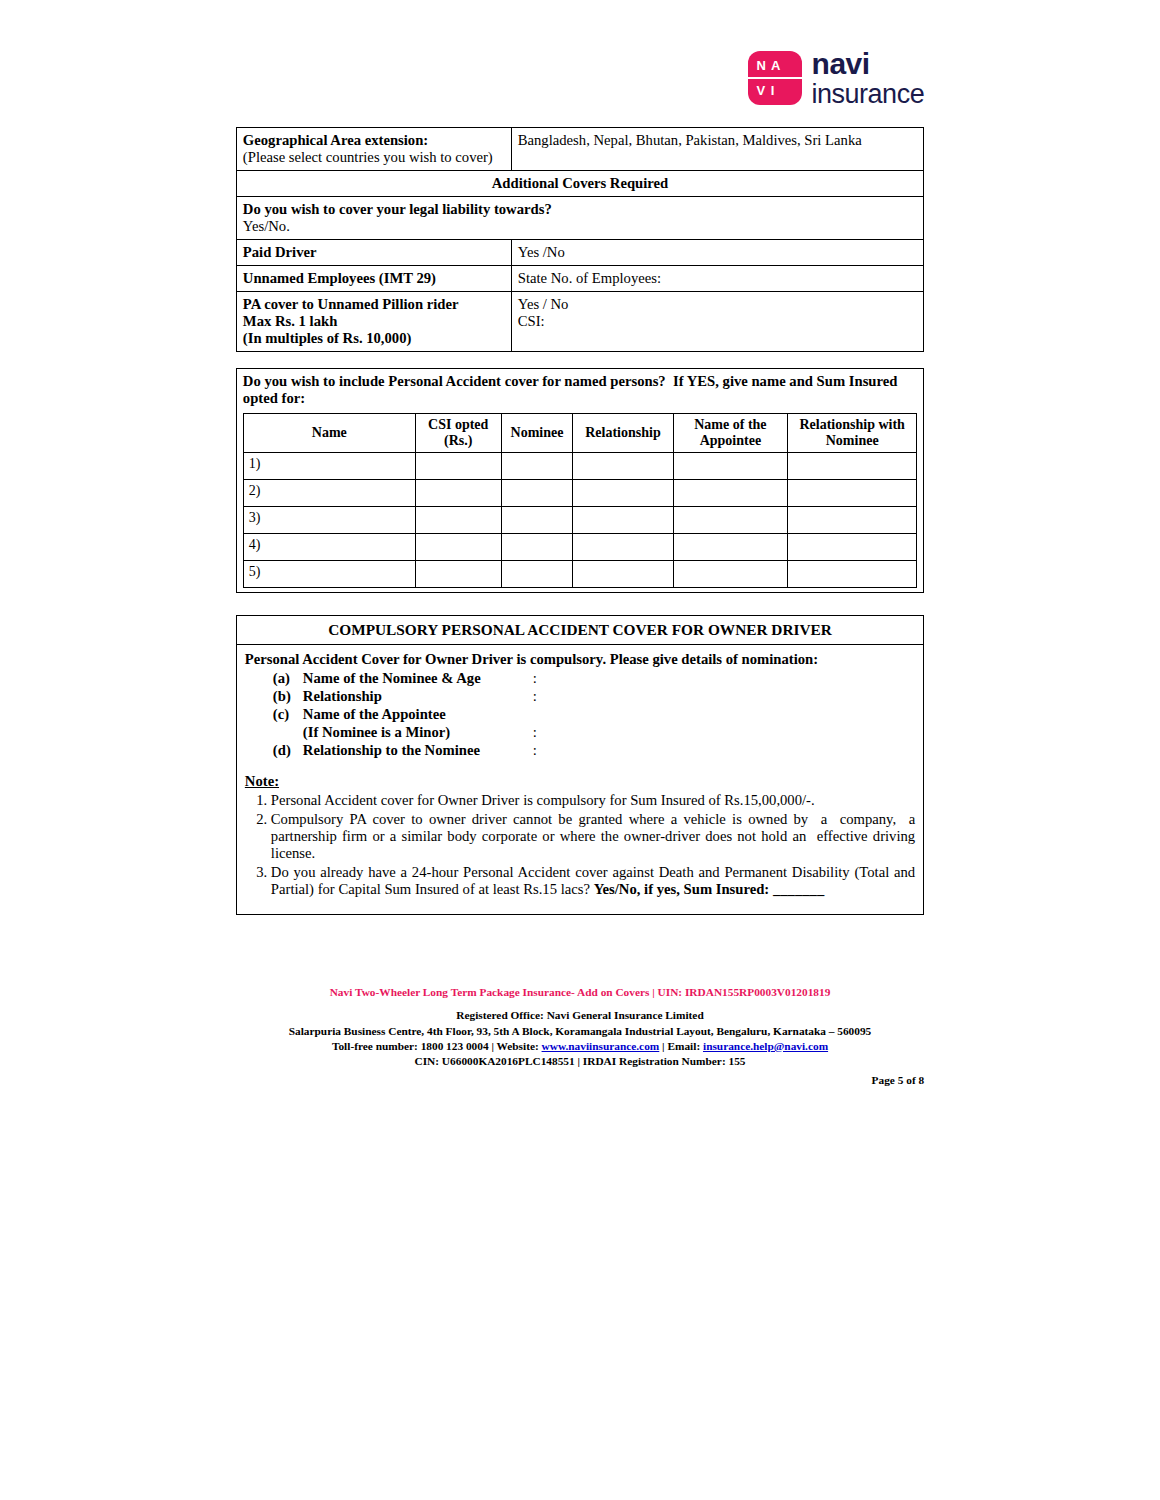N A V I
navi
insurance
| Geographical Area extension: (Please select countries you wish to cover) | Bangladesh, Nepal, Bhutan, Pakistan, Maldives, Sri Lanka |
| Additional Covers Required |
| Do you wish to cover your legal liability towards? Yes/No. |
| Paid Driver | Yes /No |
| Unnamed Employees (IMT 29) | State No. of Employees: |
| PA cover to Unnamed Pillion rider Max Rs. 1 lakh (In multiples of Rs. 10,000) | Yes / No CSI: |
| Do you wish to include Personal Accident cover for named persons? If YES, give name and Sum Insured opted for: / Name / CSI opted (Rs.) / Nominee / Relationship / Name of the Appointee / Relationship with Nominee / / --- / --- / --- / --- / --- / --- / / 1) / / / / / / / 2) / / / / / / / 3) / / / / / / / 4) / / / / / / / 5) / / / / / / |
COMPULSORY PERSONAL ACCIDENT COVER FOR OWNER DRIVER
Personal Accident Cover for Owner Driver is compulsory. Please give details of nomination:
(a) Name of the Nominee & Age:
(b) Relationship:
(c) Name of the Appointee
(If Nominee is a Minor):
(d) Relationship to the Nominee:
Note:
Personal Accident cover for Owner Driver is compulsory for Sum Insured of Rs.15,00,000/-.
Compulsory PA cover to owner driver cannot be granted where a vehicle is owned by a company, a partnership firm or a similar body corporate or where the owner-driver does not hold an effective driving license.
Do you already have a 24-hour Personal Accident cover against Death and Permanent Disability (Total and Partial) for Capital Sum Insured of at least Rs.15 lacs? Yes/No, if yes, Sum Insured: _______
Navi Two-Wheeler Long Term Package Insurance- Add on Covers | UIN: IRDAN155RP0003V01201819
Registered Office: Navi General Insurance Limited
Salarpuria Business Centre, 4th Floor, 93, 5th A Block, Koramangala Industrial Layout, Bengaluru, Karnataka – 560095
Toll-free number: 1800 123 0004 | Website: www.naviinsurance.com | Email: insurance.help@navi.com
CIN: U66000KA2016PLC148551 | IRDAI Registration Number: 155
Page 5 of 8